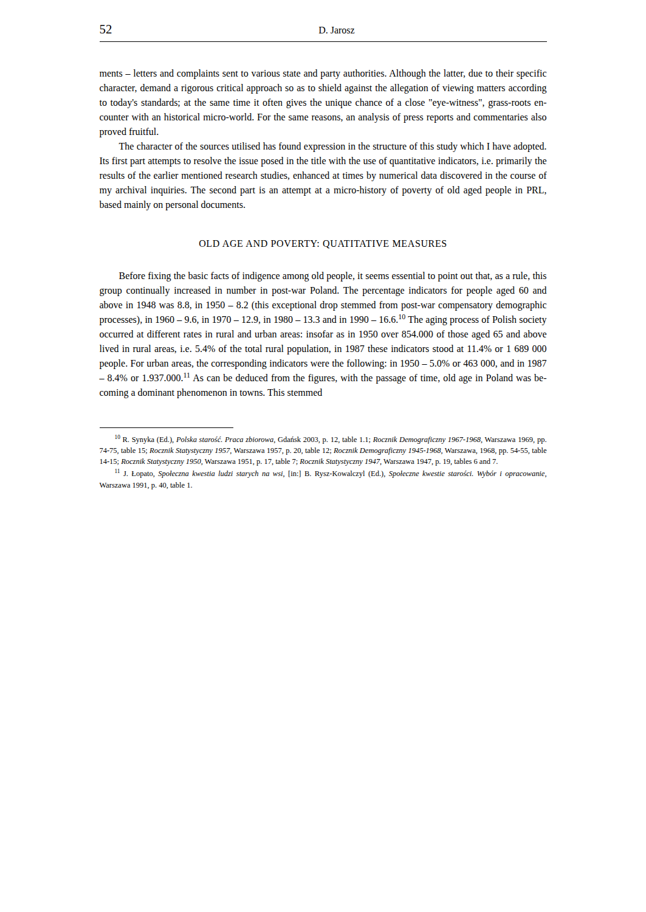52 D. Jarosz
ments – letters and complaints sent to various state and party authorities. Although the latter, due to their specific character, demand a rigorous critical approach so as to shield against the allegation of viewing matters according to today's standards; at the same time it often gives the unique chance of a close "eye-witness", grass-roots encounter with an historical micro-world. For the same reasons, an analysis of press reports and commentaries also proved fruitful.
The character of the sources utilised has found expression in the structure of this study which I have adopted. Its first part attempts to resolve the issue posed in the title with the use of quantitative indicators, i.e. primarily the results of the earlier mentioned research studies, enhanced at times by numerical data discovered in the course of my archival inquiries. The second part is an attempt at a micro-history of poverty of old aged people in PRL, based mainly on personal documents.
Old Age and Poverty: Quatitative Measures
Before fixing the basic facts of indigence among old people, it seems essential to point out that, as a rule, this group continually increased in number in post-war Poland. The percentage indicators for people aged 60 and above in 1948 was 8.8, in 1950 – 8.2 (this exceptional drop stemmed from post-war compensatory demographic processes), in 1960 – 9.6, in 1970 – 12.9, in 1980 – 13.3 and in 1990 – 16.6.10 The aging process of Polish society occurred at different rates in rural and urban areas: insofar as in 1950 over 854.000 of those aged 65 and above lived in rural areas, i.e. 5.4% of the total rural population, in 1987 these indicators stood at 11.4% or 1 689 000 people. For urban areas, the corresponding indicators were the following: in 1950 – 5.0% or 463 000, and in 1987 – 8.4% or 1.937.000.11 As can be deduced from the figures, with the passage of time, old age in Poland was becoming a dominant phenomenon in towns. This stemmed
10 R. Synyka (Ed.), Polska starość. Praca zbiorowa, Gdańsk 2003, p. 12, table 1.1; Rocznik Demograficzny 1967-1968, Warszawa 1969, pp. 74-75, table 15; Rocznik Statystyczny 1957, Warszawa 1957, p. 20, table 12; Rocznik Demograficzny 1945-1968, Warszawa, 1968, pp. 54-55, table 14-15; Rocznik Statystyczny 1950, Warszawa 1951, p. 17, table 7; Rocznik Statystyczny 1947, Warszawa 1947, p. 19, tables 6 and 7.
11 J. Łopato, Społeczna kwestia ludzi starych na wsi, [in:] B. Rysz-Kowalczyl (Ed.), Społeczne kwestie starości. Wybór i opracowanie, Warszawa 1991, p. 40, table 1.